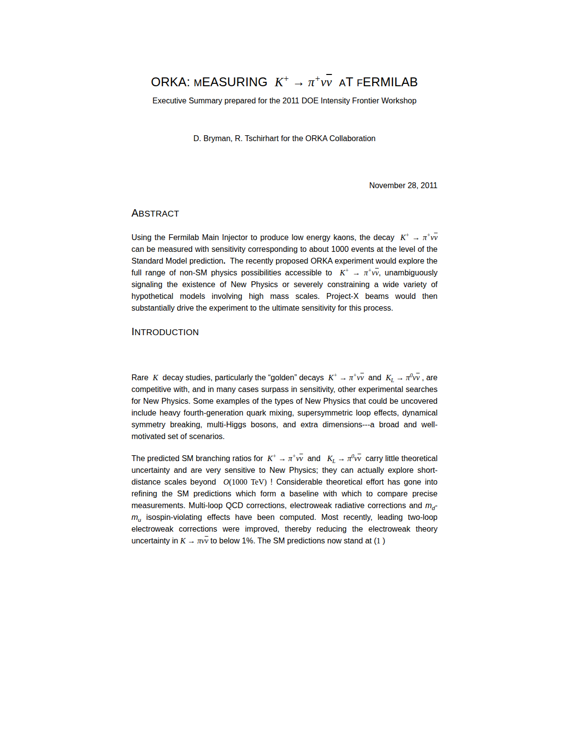ORKA: MEASURING K+ → π+νν AT FERMILAB
Executive Summary prepared for the 2011 DOE Intensity Frontier Workshop
D. Bryman, R. Tschirhart for the ORKA Collaboration
November 28, 2011
ABSTRACT
Using the Fermilab Main Injector to produce low energy kaons, the decay K+ → π+νν can be measured with sensitivity corresponding to about 1000 events at the level of the Standard Model prediction. The recently proposed ORKA experiment would explore the full range of non-SM physics possibilities accessible to K+ → π+νν, unambiguously signaling the existence of New Physics or severely constraining a wide variety of hypothetical models involving high mass scales. Project-X beams would then substantially drive the experiment to the ultimate sensitivity for this process.
INTRODUCTION
Rare K decay studies, particularly the “golden” decays K+ → π+νν and KL → π0νν , are competitive with, and in many cases surpass in sensitivity, other experimental searches for New Physics. Some examples of the types of New Physics that could be uncovered include heavy fourth-generation quark mixing, supersymmetric loop effects, dynamical symmetry breaking, multi-Higgs bosons, and extra dimensions---a broad and well-motivated set of scenarios.
The predicted SM branching ratios for K+ → π+νν and KL → π0νν carry little theoretical uncertainty and are very sensitive to New Physics; they can actually explore short-distance scales beyond O(1000 TeV) ! Considerable theoretical effort has gone into refining the SM predictions which form a baseline with which to compare precise measurements. Multi-loop QCD corrections, electroweak radiative corrections and md-mu isospin-violating effects have been computed. Most recently, leading two-loop electroweak corrections were improved, thereby reducing the electroweak theory uncertainty in K → πνν to below 1%. The SM predictions now stand at (1 )